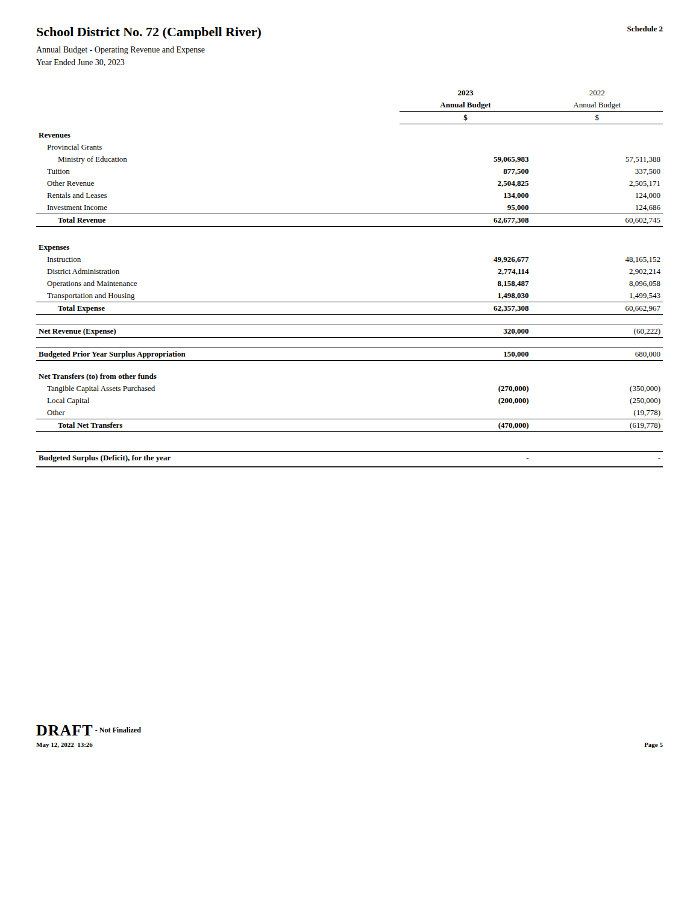Schedule 2
School District No. 72 (Campbell River)
Annual Budget - Operating Revenue and Expense
Year Ended June 30, 2023
| | 2023 | 2022 |
| --- | --- | --- |
| | Annual Budget | Annual Budget |
| | $ | $ |
| Revenues | | |
| Provincial Grants | | |
| Ministry of Education | 59,065,983 | 57,511,388 |
| Tuition | 877,500 | 337,500 |
| Other Revenue | 2,504,825 | 2,505,171 |
| Rentals and Leases | 134,000 | 124,000 |
| Investment Income | 95,000 | 124,686 |
| Total Revenue | 62,677,308 | 60,602,745 |
| Expenses | | |
| Instruction | 49,926,677 | 48,165,152 |
| District Administration | 2,774,114 | 2,902,214 |
| Operations and Maintenance | 8,158,487 | 8,096,058 |
| Transportation and Housing | 1,498,030 | 1,499,543 |
| Total Expense | 62,357,308 | 60,662,967 |
| Net Revenue (Expense) | 320,000 | (60,222) |
| Budgeted Prior Year Surplus Appropriation | 150,000 | 680,000 |
| Net Transfers (to) from other funds | | |
| Tangible Capital Assets Purchased | (270,000) | (350,000) |
| Local Capital | (200,000) | (250,000) |
| Other | | (19,778) |
| Total Net Transfers | (470,000) | (619,778) |
| Budgeted Surplus (Deficit), for the year | - | - |
DRAFT - Not Finalized
May 12, 2022 13:26
Page 5